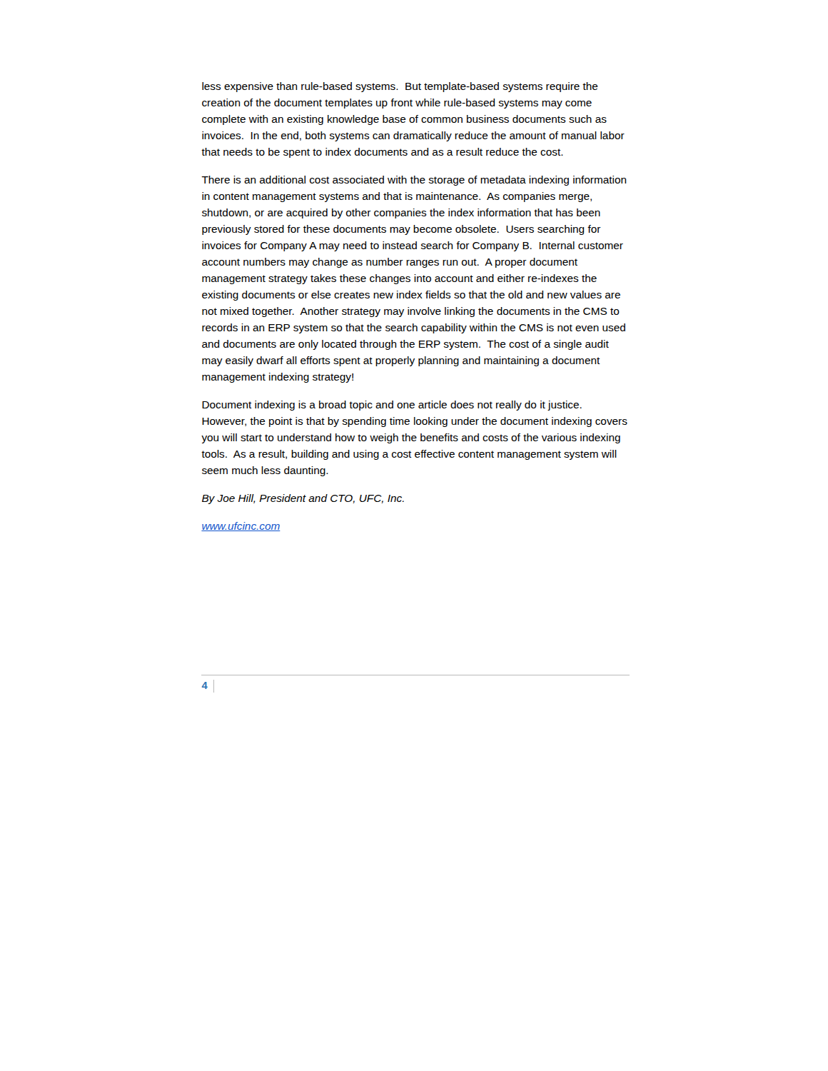less expensive than rule-based systems. But template-based systems require the creation of the document templates up front while rule-based systems may come complete with an existing knowledge base of common business documents such as invoices. In the end, both systems can dramatically reduce the amount of manual labor that needs to be spent to index documents and as a result reduce the cost.
There is an additional cost associated with the storage of metadata indexing information in content management systems and that is maintenance. As companies merge, shutdown, or are acquired by other companies the index information that has been previously stored for these documents may become obsolete. Users searching for invoices for Company A may need to instead search for Company B. Internal customer account numbers may change as number ranges run out. A proper document management strategy takes these changes into account and either re-indexes the existing documents or else creates new index fields so that the old and new values are not mixed together. Another strategy may involve linking the documents in the CMS to records in an ERP system so that the search capability within the CMS is not even used and documents are only located through the ERP system. The cost of a single audit may easily dwarf all efforts spent at properly planning and maintaining a document management indexing strategy!
Document indexing is a broad topic and one article does not really do it justice. However, the point is that by spending time looking under the document indexing covers you will start to understand how to weigh the benefits and costs of the various indexing tools. As a result, building and using a cost effective content management system will seem much less daunting.
By Joe Hill, President and CTO, UFC, Inc.
www.ufcinc.com
4